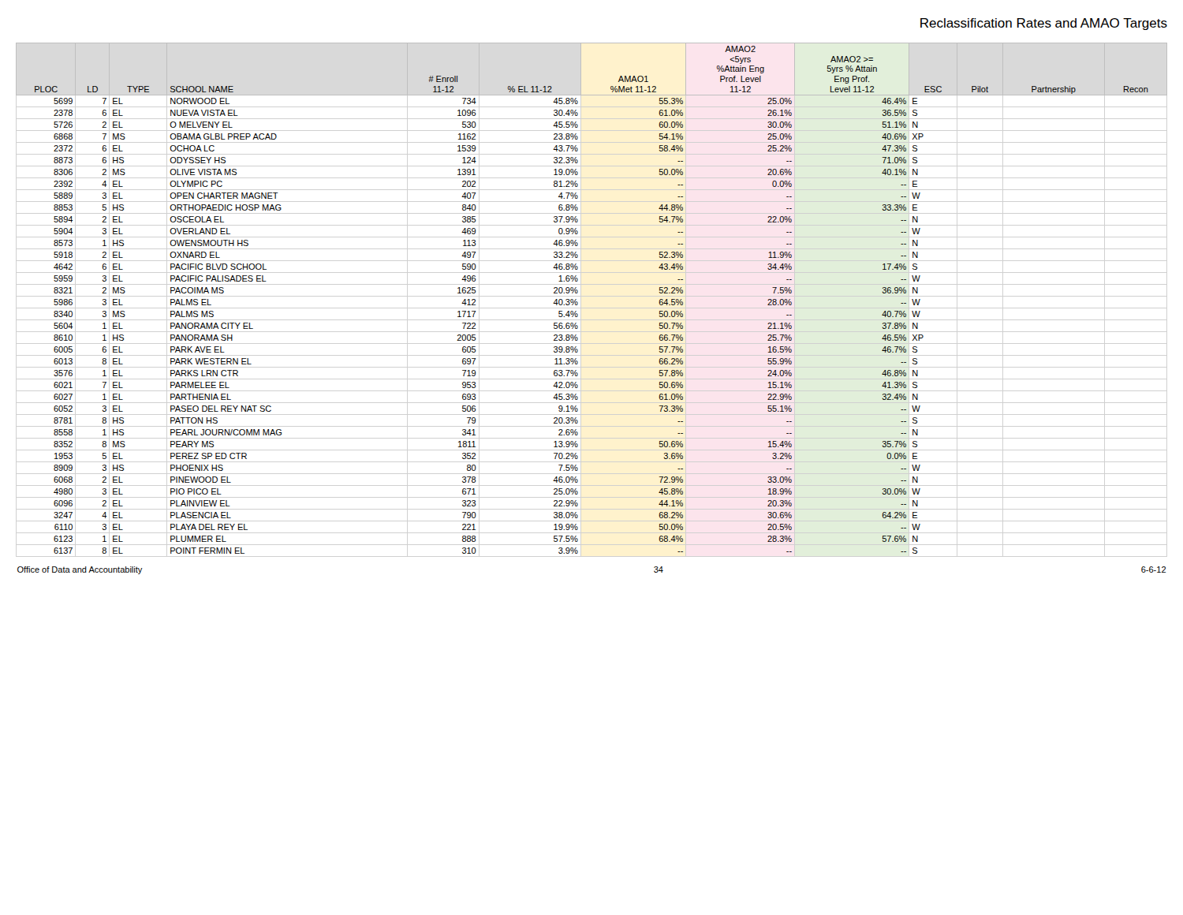Reclassification Rates and AMAO Targets
| PLOC | LD | TYPE | SCHOOL NAME | # Enroll 11-12 | % EL 11-12 | AMAO1 %Met 11-12 | AMAO2 <5yrs %Attain Eng Prof. Level 11-12 | AMAO2 >= 5yrs % Attain Eng Prof. Level 11-12 | ESC | Pilot | Partnership | Recon |
| --- | --- | --- | --- | --- | --- | --- | --- | --- | --- | --- | --- | --- |
| 5699 | 7 | EL | NORWOOD EL | 734 | 45.8% | 55.3% | 25.0% | 46.4% | E | | | |
| 2378 | 6 | EL | NUEVA VISTA EL | 1096 | 30.4% | 61.0% | 26.1% | 36.5% | S | | | |
| 5726 | 2 | EL | O MELVENY EL | 530 | 45.5% | 60.0% | 30.0% | 51.1% | N | | | |
| 6868 | 7 | MS | OBAMA GLBL PREP ACAD | 1162 | 23.8% | 54.1% | 25.0% | 40.6% | XP | | | |
| 2372 | 6 | EL | OCHOA LC | 1539 | 43.7% | 58.4% | 25.2% | 47.3% | S | | | |
| 8873 | 6 | HS | ODYSSEY HS | 124 | 32.3% | -- | -- | 71.0% | S | | | |
| 8306 | 2 | MS | OLIVE VISTA MS | 1391 | 19.0% | 50.0% | 20.6% | 40.1% | N | | | |
| 2392 | 4 | EL | OLYMPIC PC | 202 | 81.2% | -- | 0.0% | -- | E | | | |
| 5889 | 3 | EL | OPEN CHARTER MAGNET | 407 | 4.7% | -- | -- | -- | W | | | |
| 8853 | 5 | HS | ORTHOPAEDIC HOSP MAG | 840 | 6.8% | 44.8% | -- | 33.3% | E | | | |
| 5894 | 2 | EL | OSCEOLA EL | 385 | 37.9% | 54.7% | 22.0% | -- | N | | | |
| 5904 | 3 | EL | OVERLAND EL | 469 | 0.9% | -- | -- | -- | W | | | |
| 8573 | 1 | HS | OWENSMOUTH HS | 113 | 46.9% | -- | -- | -- | N | | | |
| 5918 | 2 | EL | OXNARD EL | 497 | 33.2% | 52.3% | 11.9% | -- | N | | | |
| 4642 | 6 | EL | PACIFIC BLVD SCHOOL | 590 | 46.8% | 43.4% | 34.4% | 17.4% | S | | | |
| 5959 | 3 | EL | PACIFIC PALISADES EL | 496 | 1.6% | -- | -- | -- | W | | | |
| 8321 | 2 | MS | PACOIMA MS | 1625 | 20.9% | 52.2% | 7.5% | 36.9% | N | | | |
| 5986 | 3 | EL | PALMS EL | 412 | 40.3% | 64.5% | 28.0% | -- | W | | | |
| 8340 | 3 | MS | PALMS MS | 1717 | 5.4% | 50.0% | -- | 40.7% | W | | | |
| 5604 | 1 | EL | PANORAMA CITY EL | 722 | 56.6% | 50.7% | 21.1% | 37.8% | N | | | |
| 8610 | 1 | HS | PANORAMA SH | 2005 | 23.8% | 66.7% | 25.7% | 46.5% | XP | | | |
| 6005 | 6 | EL | PARK AVE EL | 605 | 39.8% | 57.7% | 16.5% | 46.7% | S | | | |
| 6013 | 8 | EL | PARK WESTERN EL | 697 | 11.3% | 66.2% | 55.9% | -- | S | | | |
| 3576 | 1 | EL | PARKS LRN CTR | 719 | 63.7% | 57.8% | 24.0% | 46.8% | N | | | |
| 6021 | 7 | EL | PARMELEE EL | 953 | 42.0% | 50.6% | 15.1% | 41.3% | S | | | |
| 6027 | 1 | EL | PARTHENIA EL | 693 | 45.3% | 61.0% | 22.9% | 32.4% | N | | | |
| 6052 | 3 | EL | PASEO DEL REY NAT SC | 506 | 9.1% | 73.3% | 55.1% | -- | W | | | |
| 8781 | 8 | HS | PATTON HS | 79 | 20.3% | -- | -- | -- | S | | | |
| 8558 | 1 | HS | PEARL JOURN/COMM MAG | 341 | 2.6% | -- | -- | -- | N | | | |
| 8352 | 8 | MS | PEARY MS | 1811 | 13.9% | 50.6% | 15.4% | 35.7% | S | | | |
| 1953 | 5 | EL | PEREZ SP ED CTR | 352 | 70.2% | 3.6% | 3.2% | 0.0% | E | | | |
| 8909 | 3 | HS | PHOENIX HS | 80 | 7.5% | -- | -- | -- | W | | | |
| 6068 | 2 | EL | PINEWOOD EL | 378 | 46.0% | 72.9% | 33.0% | -- | N | | | |
| 4980 | 3 | EL | PIO PICO EL | 671 | 25.0% | 45.8% | 18.9% | 30.0% | W | | | |
| 6096 | 2 | EL | PLAINVIEW EL | 323 | 22.9% | 44.1% | 20.3% | -- | N | | | |
| 3247 | 4 | EL | PLASENCIA EL | 790 | 38.0% | 68.2% | 30.6% | 64.2% | E | | | |
| 6110 | 3 | EL | PLAYA DEL REY EL | 221 | 19.9% | 50.0% | 20.5% | -- | W | | | |
| 6123 | 1 | EL | PLUMMER EL | 888 | 57.5% | 68.4% | 28.3% | 57.6% | N | | | |
| 6137 | 8 | EL | POINT FERMIN EL | 310 | 3.9% | -- | -- | -- | S | | | |
| Office of Data and Accountability | 34 | 6-6-12 |